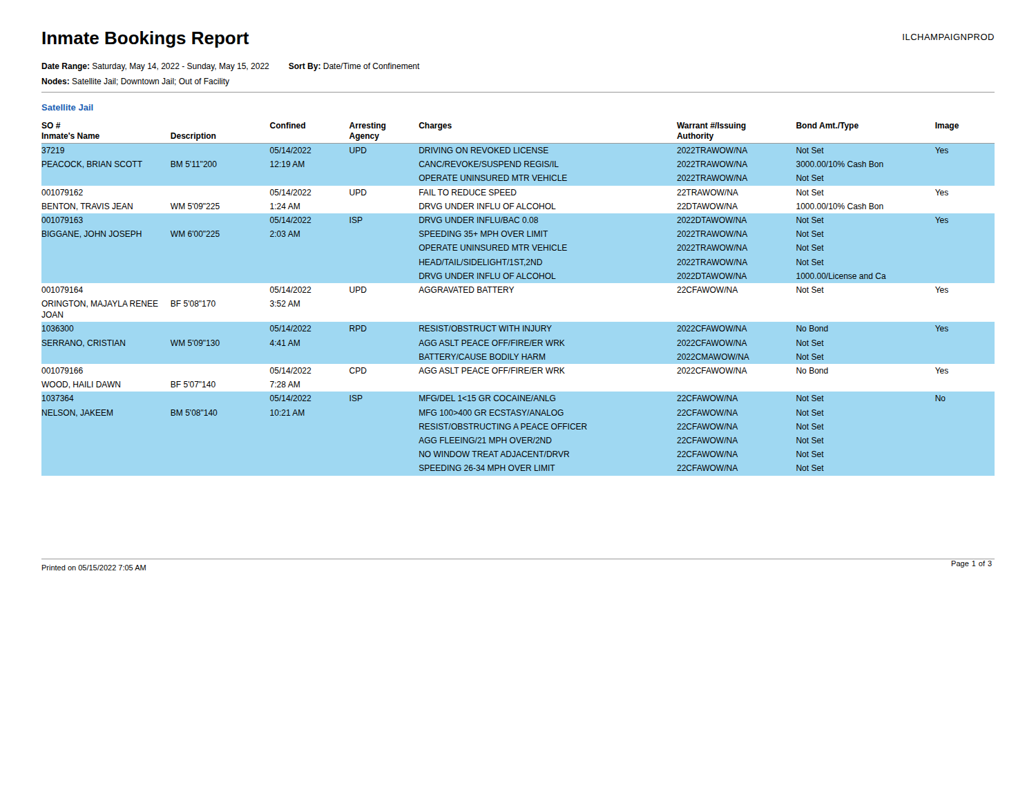ILCHAMPAIGNPROD
Inmate Bookings Report
Date Range: Saturday, May 14, 2022 - Sunday, May 15, 2022 Sort By: Date/Time of Confinement
Nodes: Satellite Jail; Downtown Jail; Out of Facility
Satellite Jail
| SO # Inmate's Name | Description | Confined | Arresting Agency | Charges | Warrant #/Issuing Authority | Bond Amt./Type | Image |
| --- | --- | --- | --- | --- | --- | --- | --- |
| 37219 | | 05/14/2022 | UPD | DRIVING ON REVOKED LICENSE | 2022TRAWOW/NA | Not Set | Yes |
| PEACOCK, BRIAN SCOTT | BM 5'11"200 | 12:19 AM | | CANC/REVOKE/SUSPEND REGIS/IL | 2022TRAWOW/NA | 3000.00/10% Cash Bon | |
| | | | | OPERATE UNINSURED MTR VEHICLE | 2022TRAWOW/NA | Not Set | |
| 001079162 | | 05/14/2022 | UPD | FAIL TO REDUCE SPEED | 22TRAWOW/NA | Not Set | Yes |
| BENTON, TRAVIS JEAN | WM 5'09"225 | 1:24 AM | | DRVG UNDER INFLU OF ALCOHOL | 22DTAWOW/NA | 1000.00/10% Cash Bon | |
| 001079163 | | 05/14/2022 | ISP | DRVG UNDER INFLU/BAC 0.08 | 2022DTAWOW/NA | Not Set | Yes |
| BIGGANE, JOHN JOSEPH | WM 6'00"225 | 2:03 AM | | SPEEDING 35+ MPH OVER LIMIT | 2022TRAWOW/NA | Not Set | |
| | | | | OPERATE UNINSURED MTR VEHICLE | 2022TRAWOW/NA | Not Set | |
| | | | | HEAD/TAIL/SIDELIGHT/1ST,2ND | 2022TRAWOW/NA | Not Set | |
| | | | | DRVG UNDER INFLU OF ALCOHOL | 2022DTAWOW/NA | 1000.00/License and Ca | |
| 001079164 | | 05/14/2022 | UPD | AGGRAVATED BATTERY | 22CFAWOW/NA | Not Set | Yes |
| ORINGTON, MAJAYLA RENEE JOAN | BF 5'08"170 | 3:52 AM | | | | | |
| 1036300 | | 05/14/2022 | RPD | RESIST/OBSTRUCT WITH INJURY | 2022CFAWOW/NA | No Bond | Yes |
| SERRANO, CRISTIAN | WM 5'09"130 | 4:41 AM | | AGG ASLT PEACE OFF/FIRE/ER WRK | 2022CFAWOW/NA | Not Set | |
| | | | | BATTERY/CAUSE BODILY HARM | 2022CMAWOW/NA | Not Set | |
| 001079166 | | 05/14/2022 | CPD | AGG ASLT PEACE OFF/FIRE/ER WRK | 2022CFAWOW/NA | No Bond | Yes |
| WOOD, HAILI DAWN | BF 5'07"140 | 7:28 AM | | | | | |
| 1037364 | | 05/14/2022 | ISP | MFG/DEL 1<15 GR COCAINE/ANLG | 22CFAWOW/NA | Not Set | No |
| NELSON, JAKEEM | BM 5'08"140 | 10:21 AM | | MFG 100>400 GR ECSTASY/ANALOG | 22CFAWOW/NA | Not Set | |
| | | | | RESIST/OBSTRUCTING A PEACE OFFICER | 22CFAWOW/NA | Not Set | |
| | | | | AGG FLEEING/21 MPH OVER/2ND | 22CFAWOW/NA | Not Set | |
| | | | | NO WINDOW TREAT ADJACENT/DRVR | 22CFAWOW/NA | Not Set | |
| | | | | SPEEDING 26-34 MPH OVER LIMIT | 22CFAWOW/NA | Not Set | |
Printed on 05/15/2022 7:05 AM Page1of3